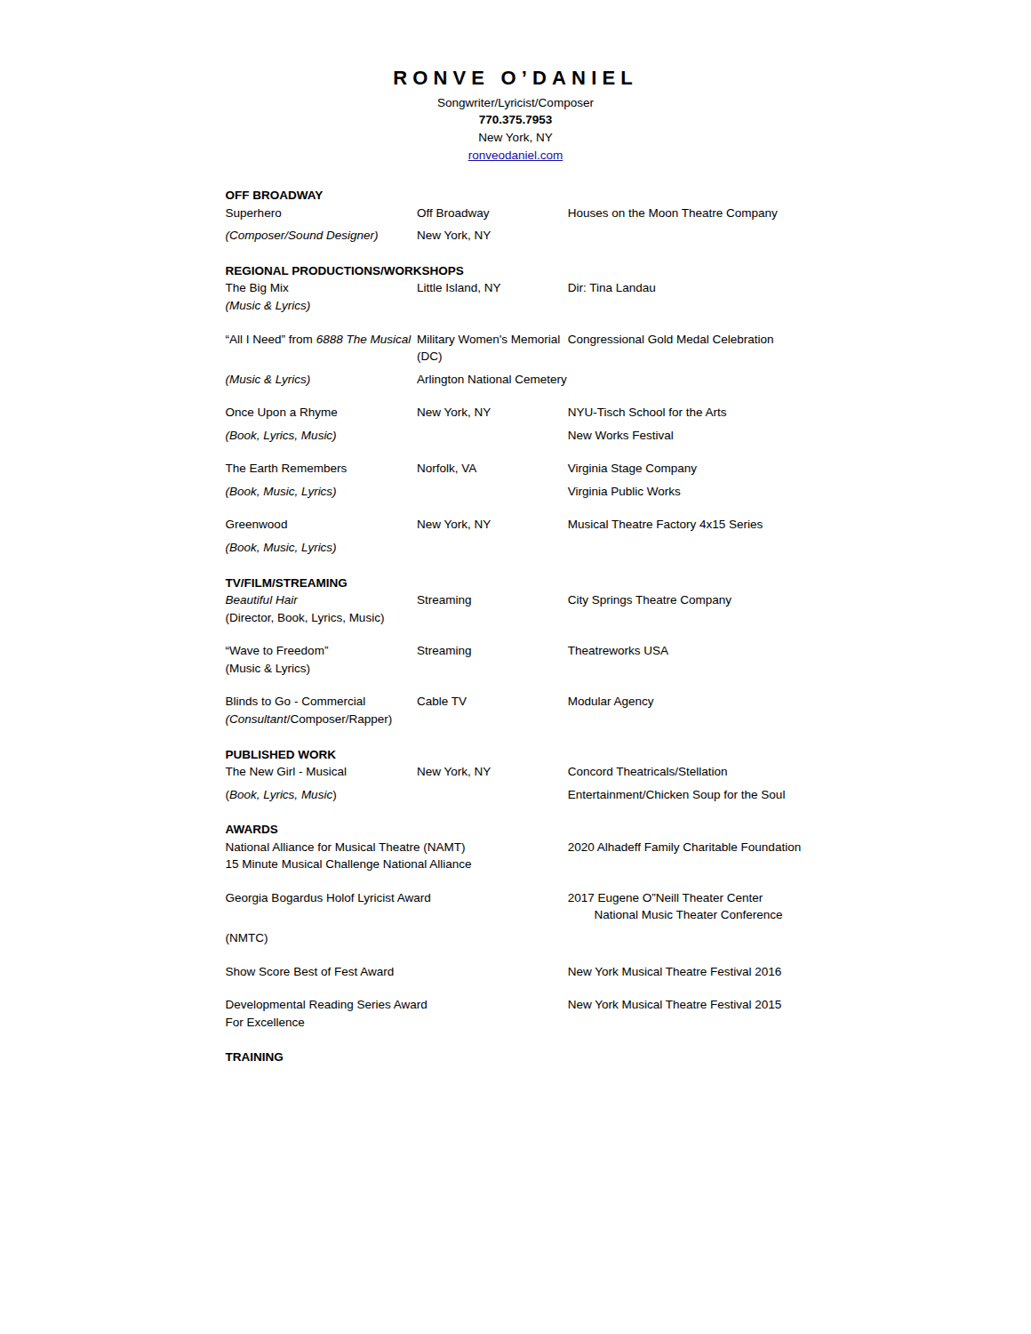RONVE O’DANIEL
Songwriter/Lyricist/Composer
770.375.7953
New York, NY
ronveodaniel.com
| Off Broadway |
| Superhero | Off Broadway | Houses on the Moon Theatre Company |
| (Composer/Sound Designer) | New York, NY | |
| Regional Productions/Workshops |
| The Big Mix | Little Island, NY | Dir: Tina Landau |
| (Music & Lyrics) | | |
| “All I Need” from 6888 The Musical | Military Women's Memorial (DC) | Congressional Gold Medal Celebration |
| (Music & Lyrics) | Arlington National Cemetery | |
| Once Upon a Rhyme | New York, NY | NYU-Tisch School for the Arts |
| (Book, Lyrics, Music) | | New Works Festival |
| The Earth Remembers | Norfolk, VA | Virginia Stage Company |
| (Book, Music, Lyrics) | | Virginia Public Works |
| Greenwood | New York, NY | Musical Theatre Factory 4x15 Series |
| (Book, Music, Lyrics) | | |
| TV/Film/Streaming |
| Beautiful Hair | Streaming | City Springs Theatre Company |
| (Director, Book, Lyrics, Music) | | |
| “Wave to Freedom” | Streaming | Theatreworks USA |
| (Music & Lyrics) | | |
| Blinds to Go - Commercial | Cable TV | Modular Agency |
| (Consultant /Composer/Rapper) | | |
| Published Work |
| The New Girl - Musical | New York, NY | Concord Theatricals/Stellation |
| ( Book, Lyrics, Music ) | | Entertainment/Chicken Soup for the Soul |
| Awards |
| National Alliance for Musical Theatre (NAMT) | 2020 Alhadeff Family Charitable Foundation |
| 15 Minute Musical Challenge National Alliance | |
| Georgia Bogardus Holof Lyricist Award | 2017 Eugene O”Neill Theater Center |
| | National Music Theater Conference |
| (NMTC) | |
| Show Score Best of Fest Award | New York Musical Theatre Festival 2016 |
| Developmental Reading Series Award | New York Musical Theatre Festival 2015 |
| For Excellence | |
| Training |